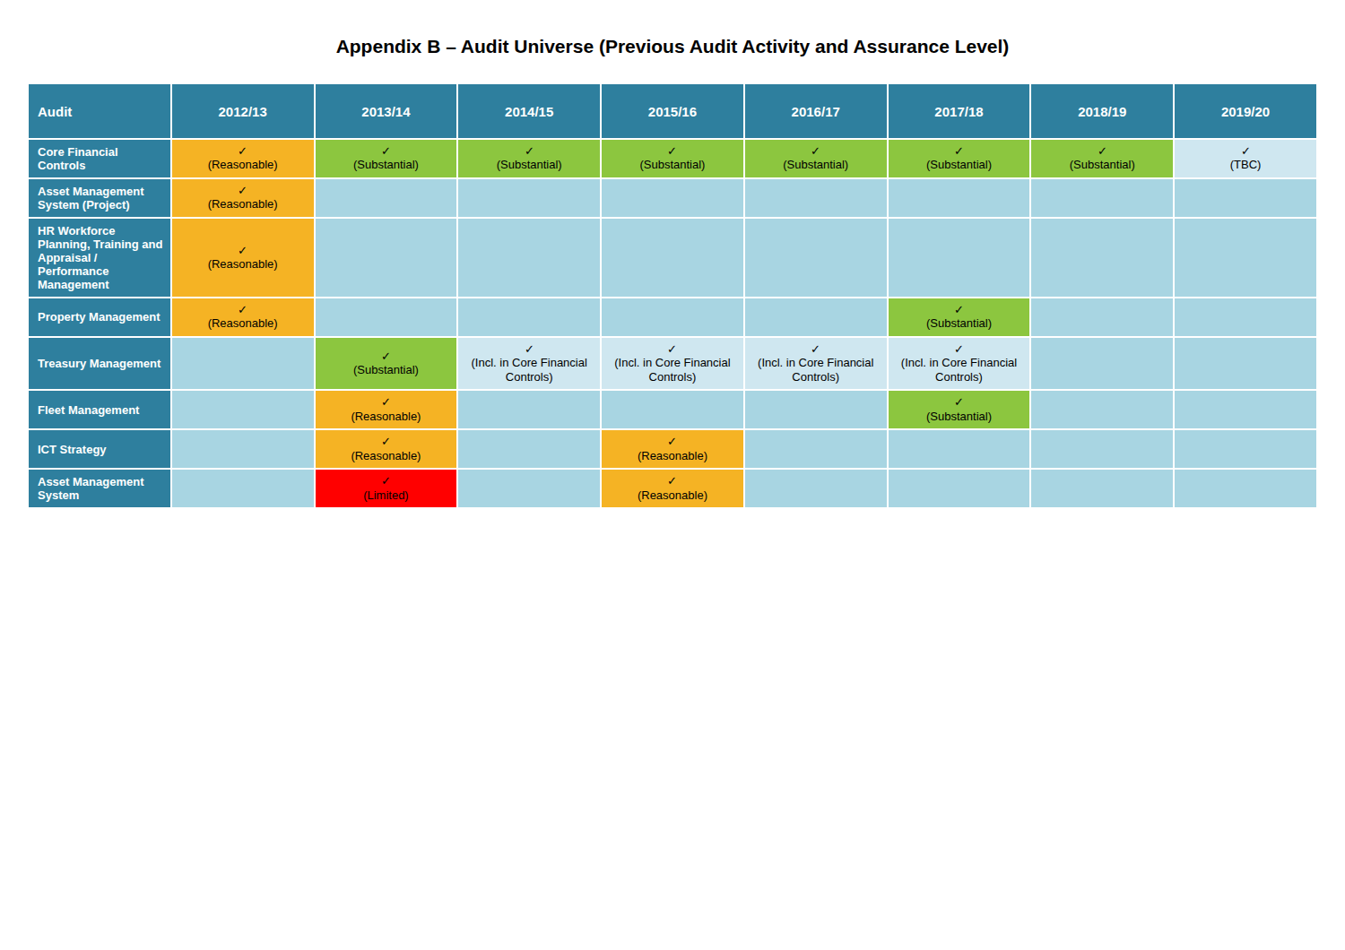Appendix B – Audit Universe (Previous Audit Activity and Assurance Level)
| Audit | 2012/13 | 2013/14 | 2014/15 | 2015/16 | 2016/17 | 2017/18 | 2018/19 | 2019/20 |
| --- | --- | --- | --- | --- | --- | --- | --- | --- |
| Core Financial Controls | ✓ (Reasonable) | ✓ (Substantial) | ✓ (Substantial) | ✓ (Substantial) | ✓ (Substantial) | ✓ (Substantial) | ✓ (Substantial) | ✓ (TBC) |
| Asset Management System (Project) | ✓ (Reasonable) | | | | | | | |
| HR Workforce Planning, Training and Appraisal / Performance Management | ✓ (Reasonable) | | | | | | | |
| Property Management | ✓ (Reasonable) | | | | | ✓ (Substantial) | | |
| Treasury Management | | ✓ (Substantial) | ✓ (Incl. in Core Financial Controls) | ✓ (Incl. in Core Financial Controls) | ✓ (Incl. in Core Financial Controls) | ✓ (Incl. in Core Financial Controls) | | |
| Fleet Management | | ✓ (Reasonable) | | | | ✓ (Substantial) | | |
| ICT Strategy | | ✓ (Reasonable) | | ✓ (Reasonable) | | | | |
| Asset Management System | | ✓ (Limited) | | ✓ (Reasonable) | | | | |